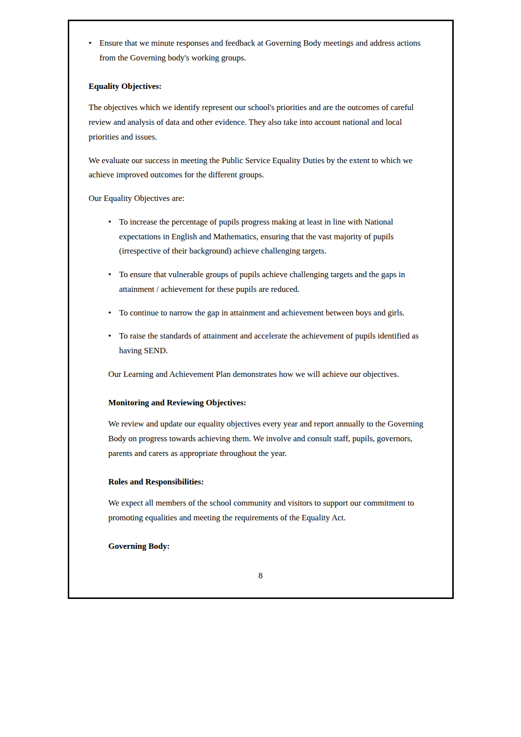Ensure that we minute responses and feedback at Governing Body meetings and address actions from the Governing body's working groups.
Equality Objectives:
The objectives which we identify represent our school's priorities and are the outcomes of careful review and analysis of data and other evidence. They also take into account national and local priorities and issues.
We evaluate our success in meeting the Public Service Equality Duties by the extent to which we achieve improved outcomes for the different groups.
Our Equality Objectives are:
To increase the percentage of pupils progress making at least in line with National expectations in English and Mathematics, ensuring that the vast majority of pupils (irrespective of their background) achieve challenging targets.
To ensure that vulnerable groups of pupils achieve challenging targets and the gaps in attainment / achievement for these pupils are reduced.
To continue to narrow the gap in attainment and achievement between boys and girls.
To raise the standards of attainment and accelerate the achievement of pupils identified as having SEND.
Our Learning and Achievement Plan demonstrates how we will achieve our objectives.
Monitoring and Reviewing Objectives:
We review and update our equality objectives every year and report annually to the Governing Body on progress towards achieving them. We involve and consult staff, pupils, governors, parents and carers as appropriate throughout the year.
Roles and Responsibilities:
We expect all members of the school community and visitors to support our commitment to promoting equalities and meeting the requirements of the Equality Act.
Governing Body:
8